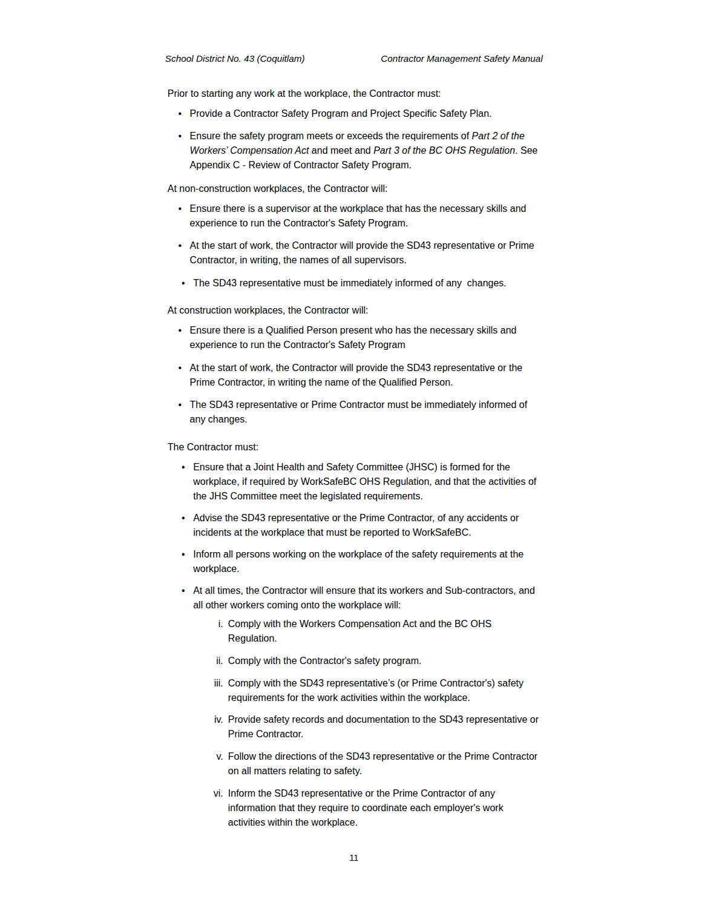School District No. 43 (Coquitlam)
Contractor Management Safety Manual
Prior to starting any work at the workplace, the Contractor must:
Provide a Contractor Safety Program and Project Specific Safety Plan.
Ensure the safety program meets or exceeds the requirements of Part 2 of the Workers’ Compensation Act and meet and Part 3 of the BC OHS Regulation. See Appendix C - Review of Contractor Safety Program.
At non-construction workplaces, the Contractor will:
Ensure there is a supervisor at the workplace that has the necessary skills and experience to run the Contractor's Safety Program.
At the start of work, the Contractor will provide the SD43 representative or Prime Contractor, in writing, the names of all supervisors.
The SD43 representative must be immediately informed of any changes.
At construction workplaces, the Contractor will:
Ensure there is a Qualified Person present who has the necessary skills and experience to run the Contractor's Safety Program
At the start of work, the Contractor will provide the SD43 representative or the Prime Contractor, in writing the name of the Qualified Person.
The SD43 representative or Prime Contractor must be immediately informed of any changes.
The Contractor must:
Ensure that a Joint Health and Safety Committee (JHSC) is formed for the workplace, if required by WorkSafeBC OHS Regulation, and that the activities of the JHS Committee meet the legislated requirements.
Advise the SD43 representative or the Prime Contractor, of any accidents or incidents at the workplace that must be reported to WorkSafeBC.
Inform all persons working on the workplace of the safety requirements at the workplace.
At all times, the Contractor will ensure that its workers and Sub-contractors, and all other workers coming onto the workplace will:
Comply with the Workers Compensation Act and the BC OHS Regulation.
Comply with the Contractor's safety program.
Comply with the SD43 representative’s (or Prime Contractor's) safety requirements for the work activities within the workplace.
Provide safety records and documentation to the SD43 representative or Prime Contractor.
Follow the directions of the SD43 representative or the Prime Contractor on all matters relating to safety.
Inform the SD43 representative or the Prime Contractor of any information that they require to coordinate each employer's work activities within the workplace.
11